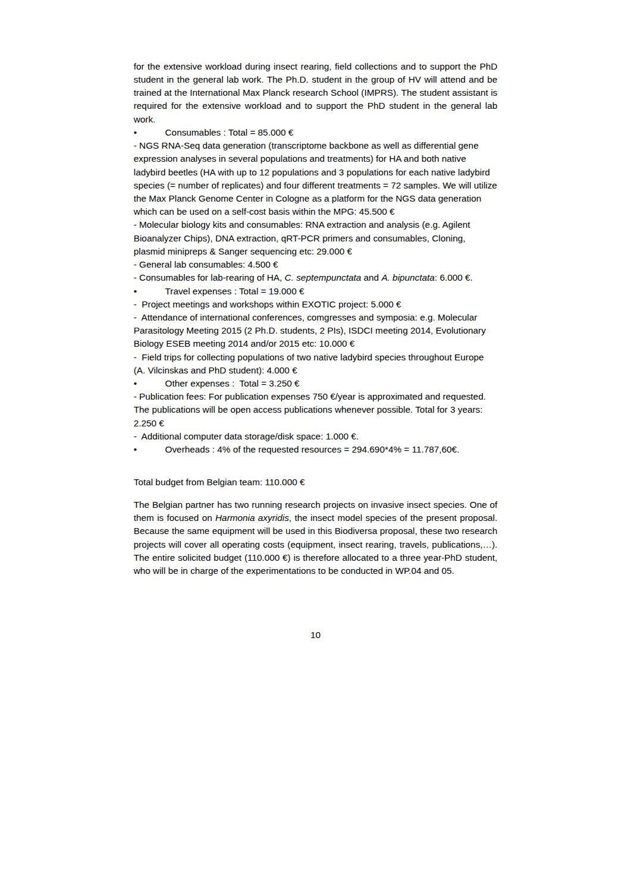for the extensive workload during insect rearing, field collections and to support the PhD student in the general lab work. The Ph.D. student in the group of HV will attend and be trained at the International Max Planck research School (IMPRS). The student assistant is required for the extensive workload and to support the PhD student in the general lab work.
•Consumables : Total = 85.000 €
- NGS RNA-Seq data generation (transcriptome backbone as well as differential gene expression analyses in several populations and treatments) for HA and both native ladybird beetles (HA with up to 12 populations and 3 populations for each native ladybird species (= number of replicates) and four different treatments = 72 samples. We will utilize the Max Planck Genome Center in Cologne as a platform for the NGS data generation which can be used on a self-cost basis within the MPG: 45.500 €
- Molecular biology kits and consumables: RNA extraction and analysis (e.g. Agilent Bioanalyzer Chips), DNA extraction, qRT-PCR primers and consumables, Cloning, plasmid minipreps & Sanger sequencing etc: 29.000 €
- General lab consumables: 4.500 €
- Consumables for lab-rearing of HA, C. septempunctata and A. bipunctata: 6.000 €.
•Travel expenses : Total = 19.000 €
- Project meetings and workshops within EXOTIC project: 5.000 €
- Attendance of international conferences, comgresses and symposia: e.g. Molecular Parasitology Meeting 2015 (2 Ph.D. students, 2 PIs), ISDCI meeting 2014, Evolutionary Biology ESEB meeting 2014 and/or 2015 etc: 10.000 €
- Field trips for collecting populations of two native ladybird species throughout Europe (A. Vilcinskas and PhD student): 4.000 €
•Other expenses : Total = 3.250 €
- Publication fees: For publication expenses 750 €/year is approximated and requested. The publications will be open access publications whenever possible. Total for 3 years: 2.250 €
- Additional computer data storage/disk space: 1.000 €.
•Overheads : 4% of the requested resources = 294.690*4% = 11.787,60€.
Total budget from Belgian team: 110.000 €
The Belgian partner has two running research projects on invasive insect species. One of them is focused on Harmonia axyridis, the insect model species of the present proposal. Because the same equipment will be used in this Biodiversa proposal, these two research projects will cover all operating costs (equipment, insect rearing, travels, publications,…). The entire solicited budget (110.000 €) is therefore allocated to a three year-PhD student, who will be in charge of the experimentations to be conducted in WP.04 and 05.
10